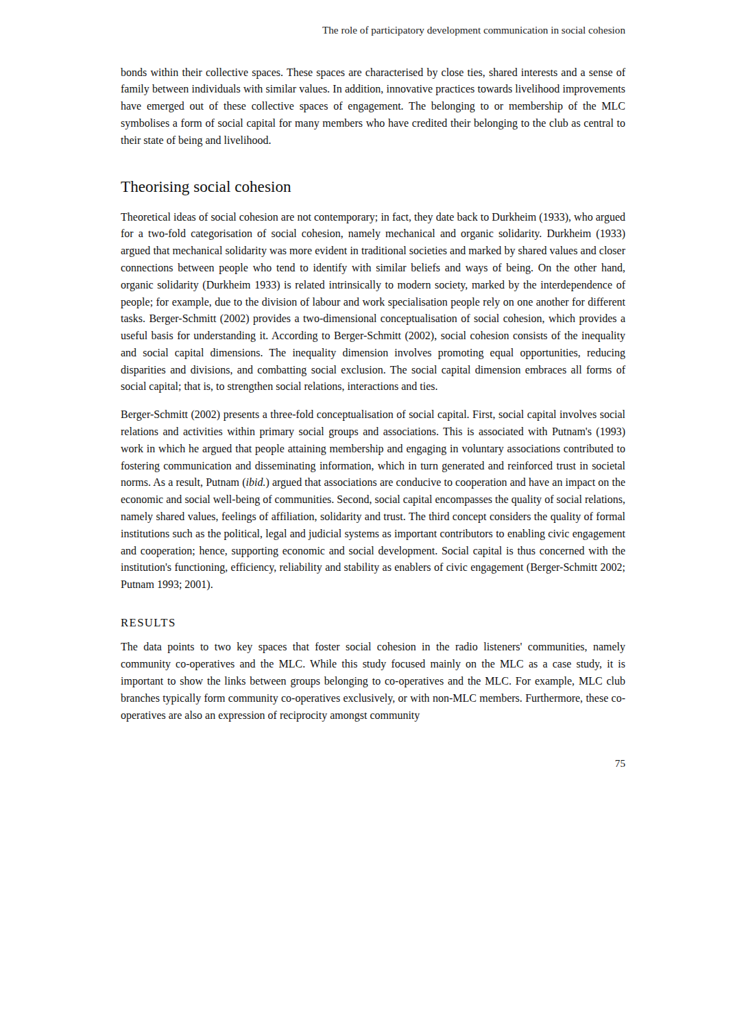The role of participatory development communication in social cohesion
bonds within their collective spaces. These spaces are characterised by close ties, shared interests and a sense of family between individuals with similar values. In addition, innovative practices towards livelihood improvements have emerged out of these collective spaces of engagement. The belonging to or membership of the MLC symbolises a form of social capital for many members who have credited their belonging to the club as central to their state of being and livelihood.
Theorising social cohesion
Theoretical ideas of social cohesion are not contemporary; in fact, they date back to Durkheim (1933), who argued for a two-fold categorisation of social cohesion, namely mechanical and organic solidarity. Durkheim (1933) argued that mechanical solidarity was more evident in traditional societies and marked by shared values and closer connections between people who tend to identify with similar beliefs and ways of being. On the other hand, organic solidarity (Durkheim 1933) is related intrinsically to modern society, marked by the interdependence of people; for example, due to the division of labour and work specialisation people rely on one another for different tasks. Berger-Schmitt (2002) provides a two-dimensional conceptualisation of social cohesion, which provides a useful basis for understanding it. According to Berger-Schmitt (2002), social cohesion consists of the inequality and social capital dimensions. The inequality dimension involves promoting equal opportunities, reducing disparities and divisions, and combatting social exclusion. The social capital dimension embraces all forms of social capital; that is, to strengthen social relations, interactions and ties.
Berger-Schmitt (2002) presents a three-fold conceptualisation of social capital. First, social capital involves social relations and activities within primary social groups and associations. This is associated with Putnam's (1993) work in which he argued that people attaining membership and engaging in voluntary associations contributed to fostering communication and disseminating information, which in turn generated and reinforced trust in societal norms. As a result, Putnam (ibid.) argued that associations are conducive to cooperation and have an impact on the economic and social well-being of communities. Second, social capital encompasses the quality of social relations, namely shared values, feelings of affiliation, solidarity and trust. The third concept considers the quality of formal institutions such as the political, legal and judicial systems as important contributors to enabling civic engagement and cooperation; hence, supporting economic and social development. Social capital is thus concerned with the institution's functioning, efficiency, reliability and stability as enablers of civic engagement (Berger-Schmitt 2002; Putnam 1993; 2001).
RESULTS
The data points to two key spaces that foster social cohesion in the radio listeners' communities, namely community co-operatives and the MLC. While this study focused mainly on the MLC as a case study, it is important to show the links between groups belonging to co-operatives and the MLC. For example, MLC club branches typically form community co-operatives exclusively, or with non-MLC members. Furthermore, these co-operatives are also an expression of reciprocity amongst community
75